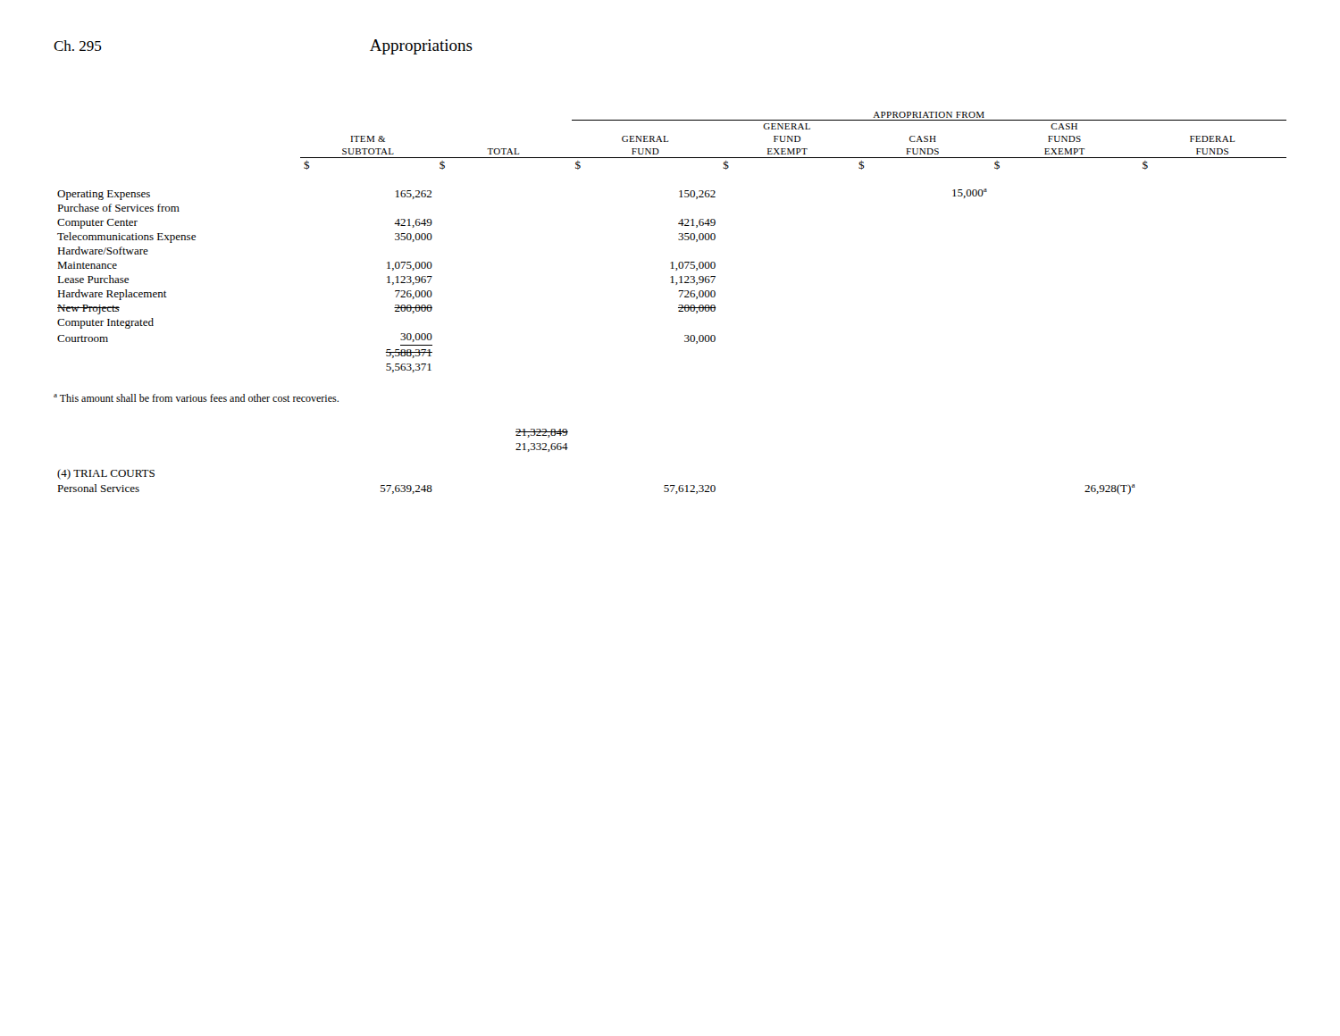Ch. 295 Appropriations
| | | | APPROPRIATION FROM |
| | ITEM & | | GENERAL | GENERAL FUND | CASH | CASH FUNDS | FEDERAL |
| | SUBTOTAL | TOTAL | FUND | EXEMPT | FUNDS | EXEMPT | FUNDS |
| | $ | $ | $ | $ | $ | $ | $ |
| Operating Expenses | 165,262 | | 150,262 | | 15,000 a | | |
| Purchase of Services from | | | | | | | |
| Computer Center | 421,649 | | 421,649 | | | | |
| Telecommunications Expense | 350,000 | | 350,000 | | | | |
| Hardware/Software | | | | | | | |
| Maintenance | 1,075,000 | | 1,075,000 | | | | |
| Lease Purchase | 1,123,967 | | 1,123,967 | | | | |
| Hardware Replacement | 726,000 | | 726,000 | | | | |
| New Projects | 200,000 | | 200,000 | | | | |
| Computer Integrated | | | | | | | |
| Courtroom | 30,000 | | 30,000 | | | | |
| | 5,588,371 | | | | | | |
| | 5,563,371 | | | | | | |
a This amount shall be from various fees and other cost recoveries.
| | | 21,322,849 | | | | | |
| | | 21,332,664 | | | | | |
| (4) TRIAL COURTS |
| Personal Services | 57,639,248 | | 57,612,320 | | | 26,928(T) a | |